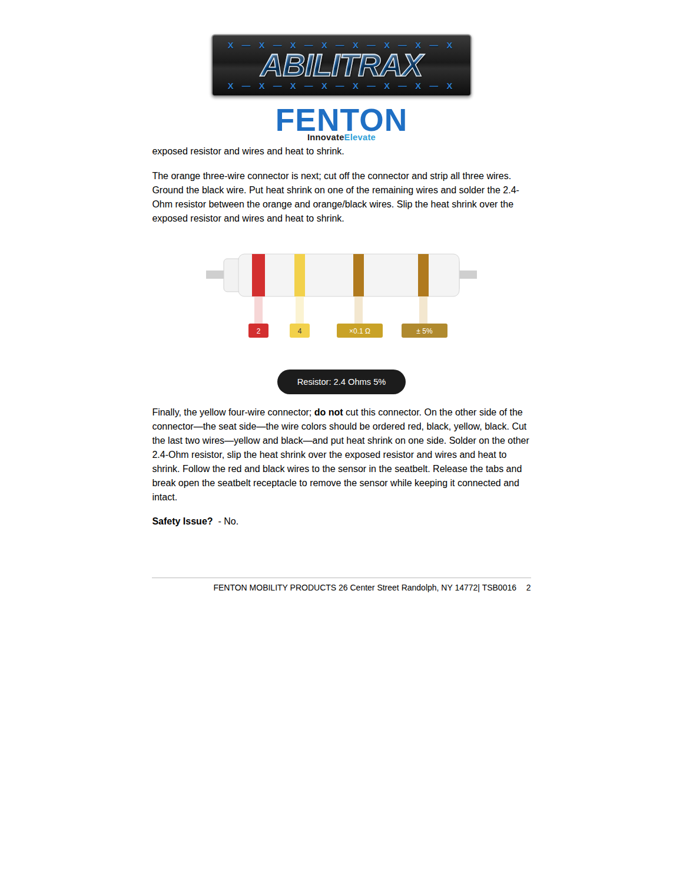X — X — X — X — X — X — X — X
ABILITRAX
X — X — X — X — X — X — X — X
FENTON
Innovate Elevate
exposed resistor and wires and heat to shrink.
The orange three-wire connector is next; cut off the connector and strip all three wires. Ground the black wire. Put heat shrink on one of the remaining wires and solder the 2.4-Ohm resistor between the orange and orange/black wires. Slip the heat shrink over the exposed resistor and wires and heat to shrink.
2 4 ×0.1 Ω ± 5%
Resistor: 2.4 Ohms 5%
Finally, the yellow four-wire connector; do not cut this connector. On the other side of the connector—the seat side—the wire colors should be ordered red, black, yellow, black. Cut the last two wires—yellow and black—and put heat shrink on one side. Solder on the other 2.4-Ohm resistor, slip the heat shrink over the exposed resistor and wires and heat to shrink. Follow the red and black wires to the sensor in the seatbelt. Release the tabs and break open the seatbelt receptacle to remove the sensor while keeping it connected and intact.
Safety Issue? - No.
FENTON MOBILITY PRODUCTS 26 Center Street Randolph, NY 14772| TSB00162